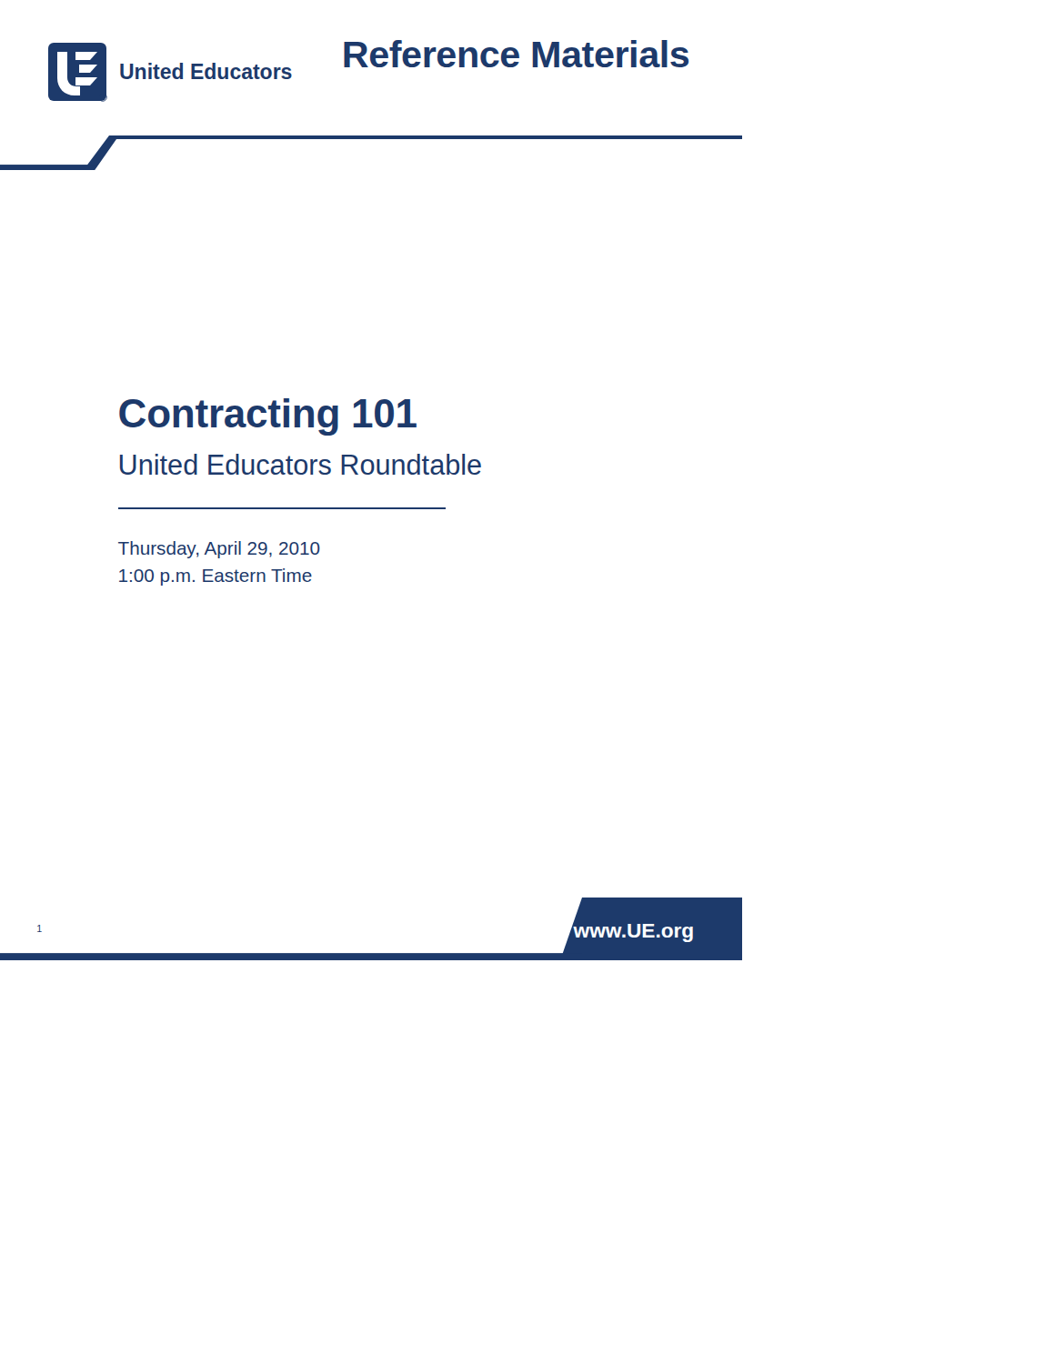R United Educators
Reference Materials
Contracting 101
United Educators Roundtable
Thursday, April 29, 2010
1:00 p.m. Eastern Time
1
www.UE.org